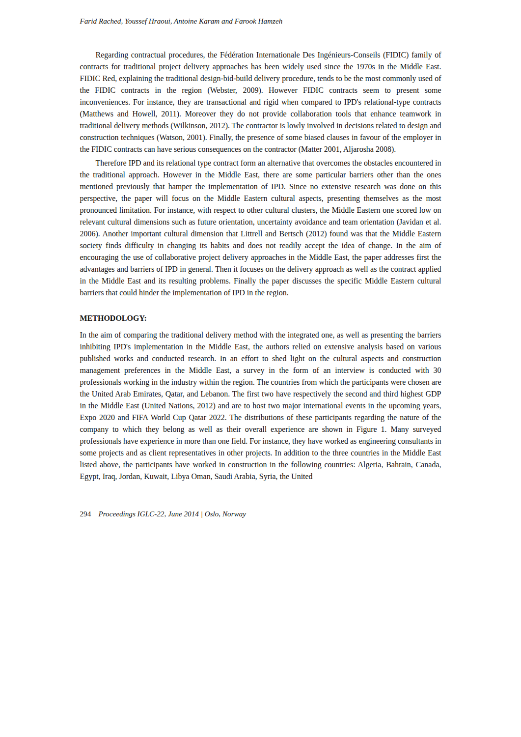Farid Rached, Youssef Hraoui, Antoine Karam and Farook Hamzeh
Regarding contractual procedures, the Fédération Internationale Des Ingénieurs-Conseils (FIDIC) family of contracts for traditional project delivery approaches has been widely used since the 1970s in the Middle East. FIDIC Red, explaining the traditional design-bid-build delivery procedure, tends to be the most commonly used of the FIDIC contracts in the region (Webster, 2009). However FIDIC contracts seem to present some inconveniences. For instance, they are transactional and rigid when compared to IPD's relational-type contracts (Matthews and Howell, 2011). Moreover they do not provide collaboration tools that enhance teamwork in traditional delivery methods (Wilkinson, 2012). The contractor is lowly involved in decisions related to design and construction techniques (Watson, 2001). Finally, the presence of some biased clauses in favour of the employer in the FIDIC contracts can have serious consequences on the contractor (Matter 2001, Aljarosha 2008).
Therefore IPD and its relational type contract form an alternative that overcomes the obstacles encountered in the traditional approach. However in the Middle East, there are some particular barriers other than the ones mentioned previously that hamper the implementation of IPD. Since no extensive research was done on this perspective, the paper will focus on the Middle Eastern cultural aspects, presenting themselves as the most pronounced limitation. For instance, with respect to other cultural clusters, the Middle Eastern one scored low on relevant cultural dimensions such as future orientation, uncertainty avoidance and team orientation (Javidan et al. 2006). Another important cultural dimension that Littrell and Bertsch (2012) found was that the Middle Eastern society finds difficulty in changing its habits and does not readily accept the idea of change. In the aim of encouraging the use of collaborative project delivery approaches in the Middle East, the paper addresses first the advantages and barriers of IPD in general. Then it focuses on the delivery approach as well as the contract applied in the Middle East and its resulting problems. Finally the paper discusses the specific Middle Eastern cultural barriers that could hinder the implementation of IPD in the region.
Methodology:
In the aim of comparing the traditional delivery method with the integrated one, as well as presenting the barriers inhibiting IPD's implementation in the Middle East, the authors relied on extensive analysis based on various published works and conducted research. In an effort to shed light on the cultural aspects and construction management preferences in the Middle East, a survey in the form of an interview is conducted with 30 professionals working in the industry within the region. The countries from which the participants were chosen are the United Arab Emirates, Qatar, and Lebanon. The first two have respectively the second and third highest GDP in the Middle East (United Nations, 2012) and are to host two major international events in the upcoming years, Expo 2020 and FIFA World Cup Qatar 2022. The distributions of these participants regarding the nature of the company to which they belong as well as their overall experience are shown in Figure 1. Many surveyed professionals have experience in more than one field. For instance, they have worked as engineering consultants in some projects and as client representatives in other projects. In addition to the three countries in the Middle East listed above, the participants have worked in construction in the following countries: Algeria, Bahrain, Canada, Egypt, Iraq, Jordan, Kuwait, Libya Oman, Saudi Arabia, Syria, the United
294 Proceedings IGLC-22, June 2014 | Oslo, Norway